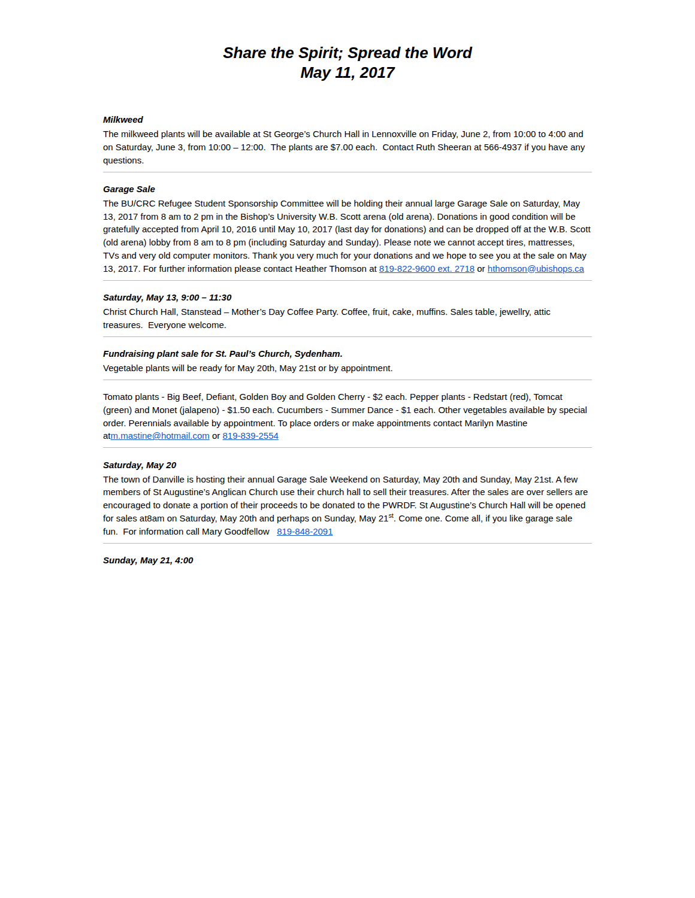Share the Spirit; Spread the Word
May 11, 2017
Milkweed
The milkweed plants will be available at St George’s Church Hall in Lennoxville on Friday, June 2, from 10:00 to 4:00 and on Saturday, June 3, from 10:00 – 12:00. The plants are $7.00 each. Contact Ruth Sheeran at 566-4937 if you have any questions.
Garage Sale
The BU/CRC Refugee Student Sponsorship Committee will be holding their annual large Garage Sale on Saturday, May 13, 2017 from 8 am to 2 pm in the Bishop’s University W.B. Scott arena (old arena). Donations in good condition will be gratefully accepted from April 10, 2016 until May 10, 2017 (last day for donations) and can be dropped off at the W.B. Scott (old arena) lobby from 8 am to 8 pm (including Saturday and Sunday). Please note we cannot accept tires, mattresses, TVs and very old computer monitors. Thank you very much for your donations and we hope to see you at the sale on May 13, 2017. For further information please contact Heather Thomson at 819-822-9600 ext. 2718 or hthomson@ubishops.ca
Saturday, May 13, 9:00 – 11:30
Christ Church Hall, Stanstead – Mother’s Day Coffee Party. Coffee, fruit, cake, muffins. Sales table, jewellry, attic treasures. Everyone welcome.
Fundraising plant sale for St. Paul’s Church, Sydenham.
Vegetable plants will be ready for May 20th, May 21st or by appointment.
Tomato plants - Big Beef, Defiant, Golden Boy and Golden Cherry - $2 each. Pepper plants - Redstart (red), Tomcat (green) and Monet (jalapeno) - $1.50 each. Cucumbers - Summer Dance - $1 each. Other vegetables available by special order. Perennials available by appointment. To place orders or make appointments contact Marilyn Mastine atm.mastine@hotmail.com or 819-839-2554
Saturday, May 20
The town of Danville is hosting their annual Garage Sale Weekend on Saturday, May 20th and Sunday, May 21st. A few members of St Augustine’s Anglican Church use their church hall to sell their treasures. After the sales are over sellers are encouraged to donate a portion of their proceeds to be donated to the PWRDF. St Augustine’s Church Hall will be opened for sales at8am on Saturday, May 20th and perhaps on Sunday, May 21st. Come one. Come all, if you like garage sale fun. For information call Mary Goodfellow 819-848-2091
Sunday, May 21, 4:00